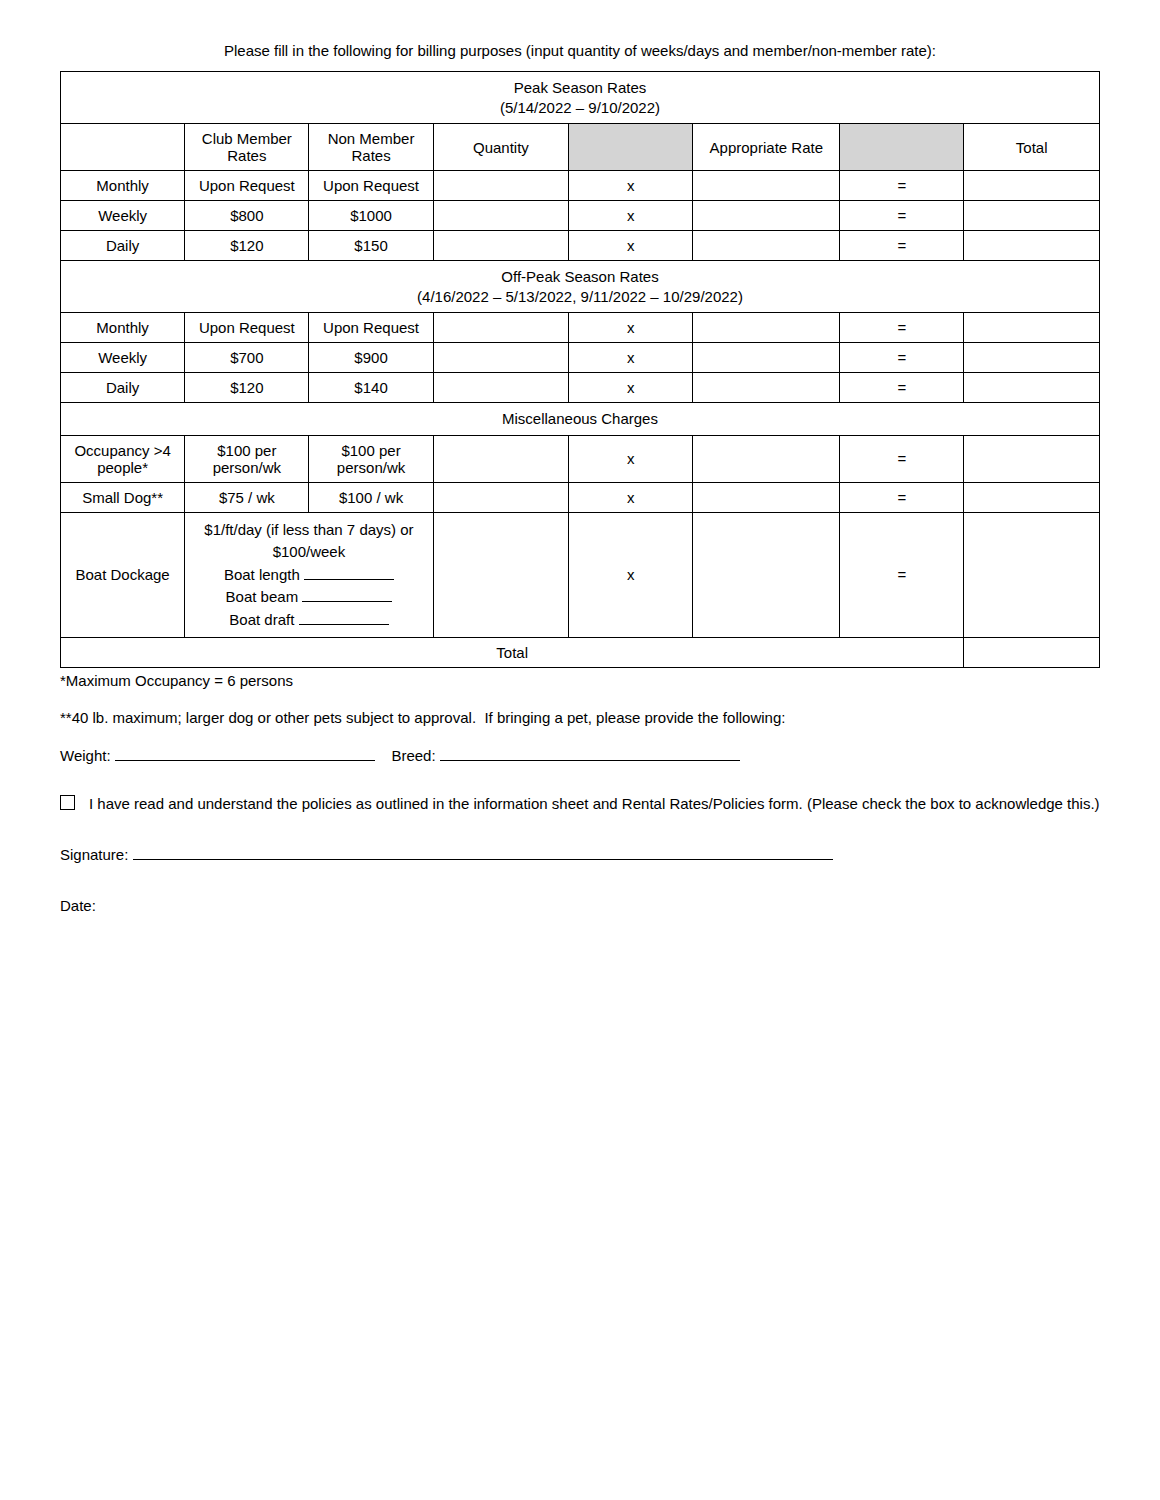Please fill in the following for billing purposes (input quantity of weeks/days and member/non-member rate):
| Peak Season Rates (5/14/2022 – 9/10/2022) |
| | Club Member Rates | Non Member Rates | Quantity | | Appropriate Rate | | Total |
| Monthly | Upon Request | Upon Request | | x | | = | |
| Weekly | $800 | $1000 | | x | | = | |
| Daily | $120 | $150 | | x | | = | |
| Off-Peak Season Rates (4/16/2022 – 5/13/2022, 9/11/2022 – 10/29/2022) |
| Monthly | Upon Request | Upon Request | | x | | = | |
| Weekly | $700 | $900 | | x | | = | |
| Daily | $120 | $140 | | x | | = | |
| Miscellaneous Charges |
| Occupancy >4 people* | $100 per person/wk | $100 per person/wk | | x | | = | |
| Small Dog** | $75 / wk | $100 / wk | | x | | = | |
| Boat Dockage | $1/ft/day (if less than 7 days) or $100/week Boat length Boat beam Boat draft | | x | | = | |
| Total | |
*Maximum Occupancy = 6 persons
**40 lb. maximum; larger dog or other pets subject to approval. If bringing a pet, please provide the following:
Weight: Breed:
I have read and understand the policies as outlined in the information sheet and Rental Rates/Policies form. (Please check the box to acknowledge this.)
Signature:
Date: